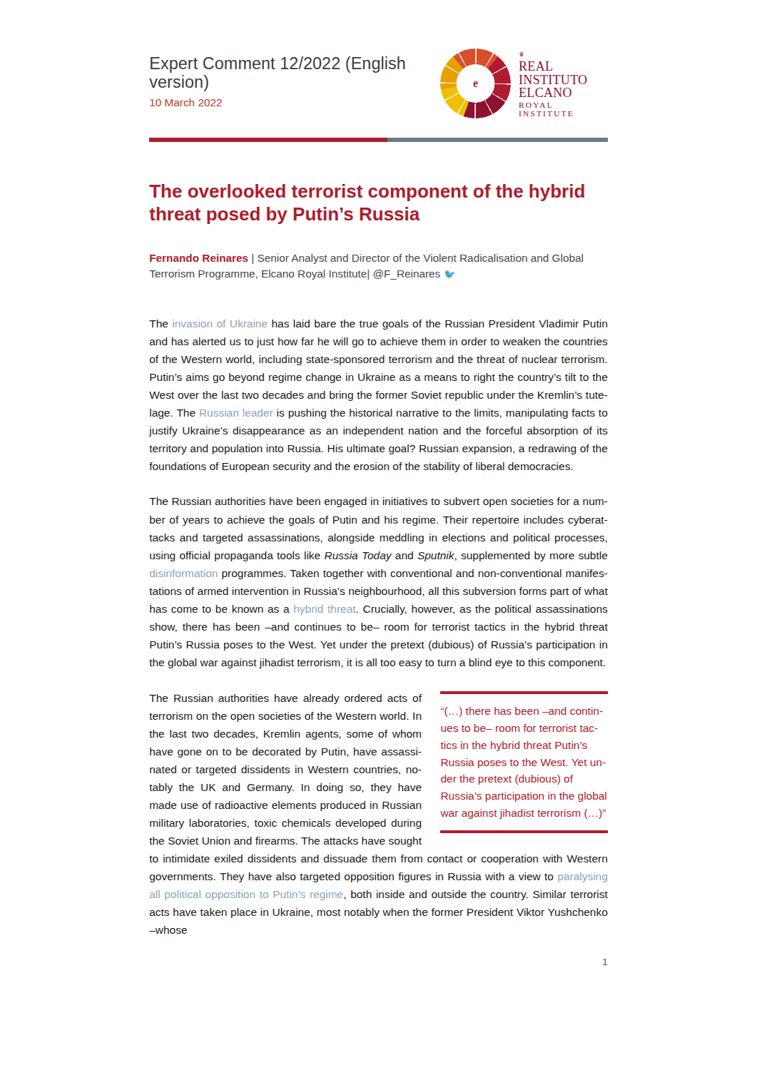Expert Comment 12/2022 (English version)
10 March 2022
e
♛
REAL INSTITUTO
ELCANO
ROYAL INSTITUTE
The overlooked terrorist component of the hybrid threat posed by Putin’s Russia
Fernando Reinares | Senior Analyst and Director of the Violent Radicalisation and Global Terrorism Programme, Elcano Royal Institute| @F_Reinares 🐦
The invasion of Ukraine has laid bare the true goals of the Russian President Vladimir Putin and has alerted us to just how far he will go to achieve them in order to weaken the countries of the Western world, including state-sponsored terrorism and the threat of nuclear terrorism. Putin’s aims go beyond regime change in Ukraine as a means to right the country’s tilt to the West over the last two decades and bring the former Soviet republic under the Kremlin’s tutelage. The Russian leader is pushing the historical narrative to the limits, manipulating facts to justify Ukraine’s disappearance as an independent nation and the forceful absorption of its territory and population into Russia. His ultimate goal? Russian expansion, a redrawing of the foundations of European security and the erosion of the stability of liberal democracies.
The Russian authorities have been engaged in initiatives to subvert open societies for a number of years to achieve the goals of Putin and his regime. Their repertoire includes cyberattacks and targeted assassinations, alongside meddling in elections and political processes, using official propaganda tools like Russia Today and Sputnik, supplemented by more subtle disinformation programmes. Taken together with conventional and non-conventional manifestations of armed intervention in Russia’s neighbourhood, all this subversion forms part of what has come to be known as a hybrid threat. Crucially, however, as the political assassinations show, there has been –and continues to be– room for terrorist tactics in the hybrid threat Putin’s Russia poses to the West. Yet under the pretext (dubious) of Russia’s participation in the global war against jihadist terrorism, it is all too easy to turn a blind eye to this component.
“(…) there has been –and continues to be– room for terrorist tactics in the hybrid threat Putin’s Russia poses to the West. Yet under the pretext (dubious) of Russia’s participation in the global war against jihadist terrorism (…)”
The Russian authorities have already ordered acts of terrorism on the open societies of the Western world. In the last two decades, Kremlin agents, some of whom have gone on to be decorated by Putin, have assassinated or targeted dissidents in Western countries, notably the UK and Germany. In doing so, they have made use of radioactive elements produced in Russian military laboratories, toxic chemicals developed during the Soviet Union and firearms. The attacks have sought to intimidate exiled dissidents and dissuade them from contact or cooperation with Western governments. They have also targeted opposition figures in Russia with a view to paralysing all political opposition to Putin’s regime, both inside and outside the country. Similar terrorist acts have taken place in Ukraine, most notably when the former President Viktor Yushchenko –whose
1